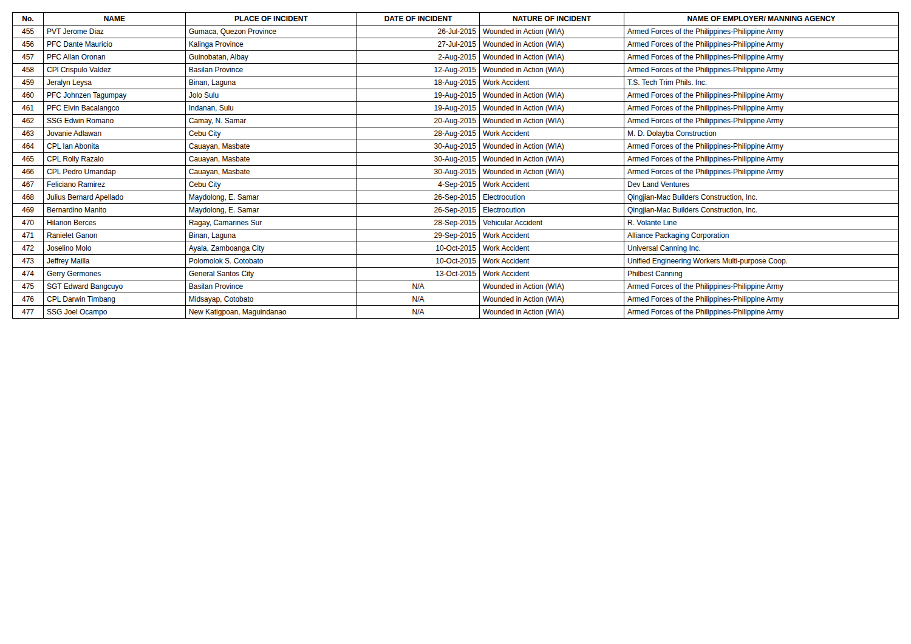| No. | NAME | PLACE OF INCIDENT | DATE OF INCIDENT | NATURE OF INCIDENT | NAME OF EMPLOYER/ MANNING AGENCY |
| --- | --- | --- | --- | --- | --- |
| 455 | PVT Jerome Diaz | Gumaca, Quezon Province | 26-Jul-2015 | Wounded in Action (WIA) | Armed Forces of the Philippines-Philippine Army |
| 456 | PFC Dante Mauricio | Kalinga Province | 27-Jul-2015 | Wounded in Action (WIA) | Armed Forces of the Philippines-Philippine Army |
| 457 | PFC Allan Oronan | Guinobatan, Albay | 2-Aug-2015 | Wounded in Action (WIA) | Armed Forces of the Philippines-Philippine Army |
| 458 | CPl Crispulo Valdez | Basilan Province | 12-Aug-2015 | Wounded in Action (WIA) | Armed Forces of the Philippines-Philippine Army |
| 459 | Jeralyn Leysa | Binan, Laguna | 18-Aug-2015 | Work Accident | T.S. Tech Trim Phils. Inc. |
| 460 | PFC Johnzen Tagumpay | Jolo Sulu | 19-Aug-2015 | Wounded in Action (WIA) | Armed Forces of the Philippines-Philippine Army |
| 461 | PFC Elvin Bacalangco | Indanan, Sulu | 19-Aug-2015 | Wounded in Action (WIA) | Armed Forces of the Philippines-Philippine Army |
| 462 | SSG Edwin Romano | Camay, N. Samar | 20-Aug-2015 | Wounded in Action (WIA) | Armed Forces of the Philippines-Philippine Army |
| 463 | Jovanie Adlawan | Cebu City | 28-Aug-2015 | Work Accident | M. D. Dolayba Construction |
| 464 | CPL Ian Abonita | Cauayan, Masbate | 30-Aug-2015 | Wounded in Action (WIA) | Armed Forces of the Philippines-Philippine Army |
| 465 | CPL Rolly Razalo | Cauayan, Masbate | 30-Aug-2015 | Wounded in Action (WIA) | Armed Forces of the Philippines-Philippine Army |
| 466 | CPL Pedro Umandap | Cauayan, Masbate | 30-Aug-2015 | Wounded in Action (WIA) | Armed Forces of the Philippines-Philippine Army |
| 467 | Feliciano Ramirez | Cebu City | 4-Sep-2015 | Work Accident | Dev Land Ventures |
| 468 | Julius Bernard Apellado | Maydolong, E. Samar | 26-Sep-2015 | Electrocution | Qingjian-Mac Builders Construction, Inc. |
| 469 | Bernardino Manito | Maydolong, E. Samar | 26-Sep-2015 | Electrocution | Qingjian-Mac Builders Construction, Inc. |
| 470 | Hilarion Berces | Ragay, Camarines Sur | 28-Sep-2015 | Vehicular Accident | R. Volante Line |
| 471 | Ranielet Ganon | Binan, Laguna | 29-Sep-2015 | Work Accident | Alliance Packaging Corporation |
| 472 | Joselino Molo | Ayala, Zamboanga City | 10-Oct-2015 | Work Accident | Universal Canning Inc. |
| 473 | Jeffrey Mailla | Polomolok S. Cotobato | 10-Oct-2015 | Work Accident | Unified Engineering Workers Multi-purpose Coop. |
| 474 | Gerry Germones | General Santos City | 13-Oct-2015 | Work Accident | Philbest Canning |
| 475 | SGT Edward Bangcuyo | Basilan Province | N/A | Wounded in Action (WIA) | Armed Forces of the Philippines-Philippine Army |
| 476 | CPL Darwin Timbang | Midsayap, Cotobato | N/A | Wounded in Action (WIA) | Armed Forces of the Philippines-Philippine Army |
| 477 | SSG Joel Ocampo | New Katigpoan, Maguindanao | N/A | Wounded in Action (WIA) | Armed Forces of the Philippines-Philippine Army |